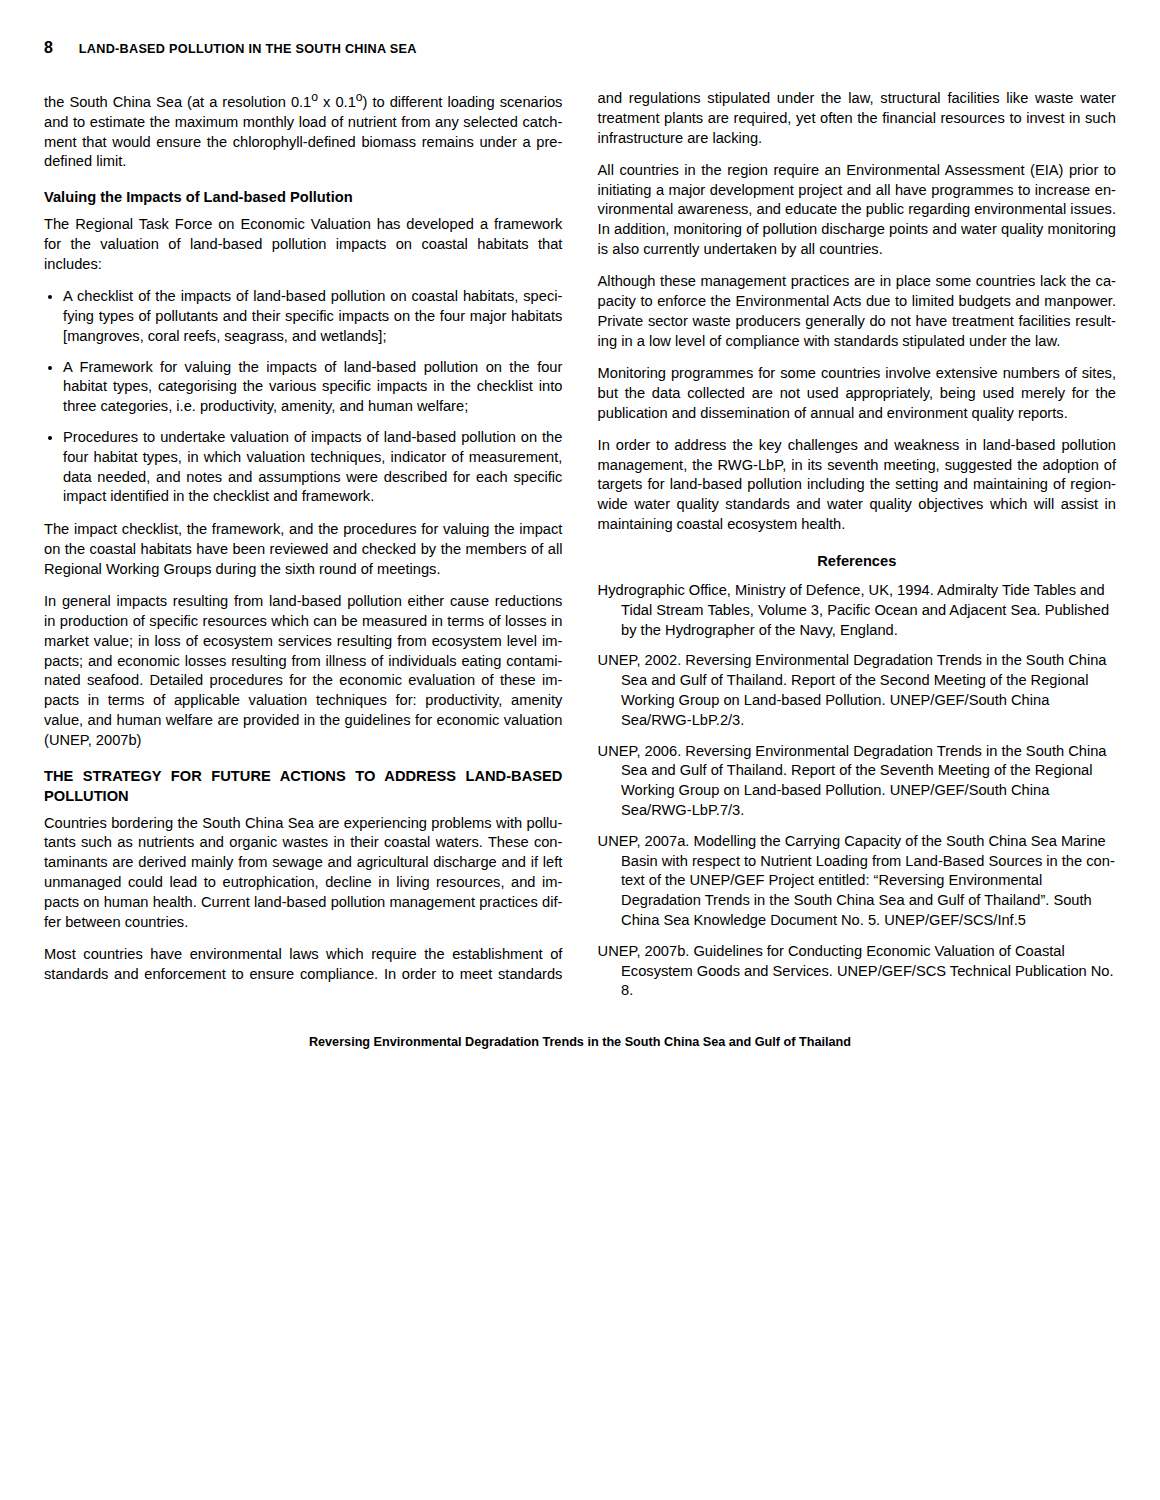8 Land-based Pollution in the South China Sea
the South China Sea (at a resolution 0.1o x 0.1o) to different loading scenarios and to estimate the maximum monthly load of nutrient from any selected catchment that would ensure the chlorophyll-defined biomass remains under a pre-defined limit.
Valuing the Impacts of Land-based Pollution
The Regional Task Force on Economic Valuation has developed a framework for the valuation of land-based pollution impacts on coastal habitats that includes:
A checklist of the impacts of land-based pollution on coastal habitats, specifying types of pollutants and their specific impacts on the four major habitats [mangroves, coral reefs, seagrass, and wetlands];
A Framework for valuing the impacts of land-based pollution on the four habitat types, categorising the various specific impacts in the checklist into three categories, i.e. productivity, amenity, and human welfare;
Procedures to undertake valuation of impacts of land-based pollution on the four habitat types, in which valuation techniques, indicator of measurement, data needed, and notes and assumptions were described for each specific impact identified in the checklist and framework.
The impact checklist, the framework, and the procedures for valuing the impact on the coastal habitats have been reviewed and checked by the members of all Regional Working Groups during the sixth round of meetings.
In general impacts resulting from land-based pollution either cause reductions in production of specific resources which can be measured in terms of losses in market value; in loss of ecosystem services resulting from ecosystem level impacts; and economic losses resulting from illness of individuals eating contaminated seafood. Detailed procedures for the economic evaluation of these impacts in terms of applicable valuation techniques for: productivity, amenity value, and human welfare are provided in the guidelines for economic valuation (UNEP, 2007b)
The Strategy for Future Actions to Address Land-based Pollution
Countries bordering the South China Sea are experiencing problems with pollutants such as nutrients and organic wastes in their coastal waters. These contaminants are derived mainly from sewage and agricultural discharge and if left unmanaged could lead to eutrophication, decline in living resources, and impacts on human health. Current land-based pollution management practices differ between countries.
Most countries have environmental laws which require the establishment of standards and enforcement to ensure compliance. In order to meet standards and regulations stipulated under the law, structural facilities like waste water treatment plants are required, yet often the financial resources to invest in such infrastructure are lacking.
All countries in the region require an Environmental Assessment (EIA) prior to initiating a major development project and all have programmes to increase environmental awareness, and educate the public regarding environmental issues. In addition, monitoring of pollution discharge points and water quality monitoring is also currently undertaken by all countries.
Although these management practices are in place some countries lack the capacity to enforce the Environmental Acts due to limited budgets and manpower. Private sector waste producers generally do not have treatment facilities resulting in a low level of compliance with standards stipulated under the law.
Monitoring programmes for some countries involve extensive numbers of sites, but the data collected are not used appropriately, being used merely for the publication and dissemination of annual and environment quality reports.
In order to address the key challenges and weakness in land-based pollution management, the RWG-LbP, in its seventh meeting, suggested the adoption of targets for land-based pollution including the setting and maintaining of region-wide water quality standards and water quality objectives which will assist in maintaining coastal ecosystem health.
References
Hydrographic Office, Ministry of Defence, UK, 1994. Admiralty Tide Tables and Tidal Stream Tables, Volume 3, Pacific Ocean and Adjacent Sea. Published by the Hydrographer of the Navy, England.
UNEP, 2002. Reversing Environmental Degradation Trends in the South China Sea and Gulf of Thailand. Report of the Second Meeting of the Regional Working Group on Land-based Pollution. UNEP/GEF/South China Sea/RWG-LbP.2/3.
UNEP, 2006. Reversing Environmental Degradation Trends in the South China Sea and Gulf of Thailand. Report of the Seventh Meeting of the Regional Working Group on Land-based Pollution. UNEP/GEF/South China Sea/RWG-LbP.7/3.
UNEP, 2007a. Modelling the Carrying Capacity of the South China Sea Marine Basin with respect to Nutrient Loading from Land-Based Sources in the context of the UNEP/GEF Project entitled: “Reversing Environmental Degradation Trends in the South China Sea and Gulf of Thailand”. South China Sea Knowledge Document No. 5. UNEP/GEF/SCS/Inf.5
UNEP, 2007b. Guidelines for Conducting Economic Valuation of Coastal Ecosystem Goods and Services. UNEP/GEF/SCS Technical Publication No. 8.
Reversing Environmental Degradation Trends in the South China Sea and Gulf of Thailand